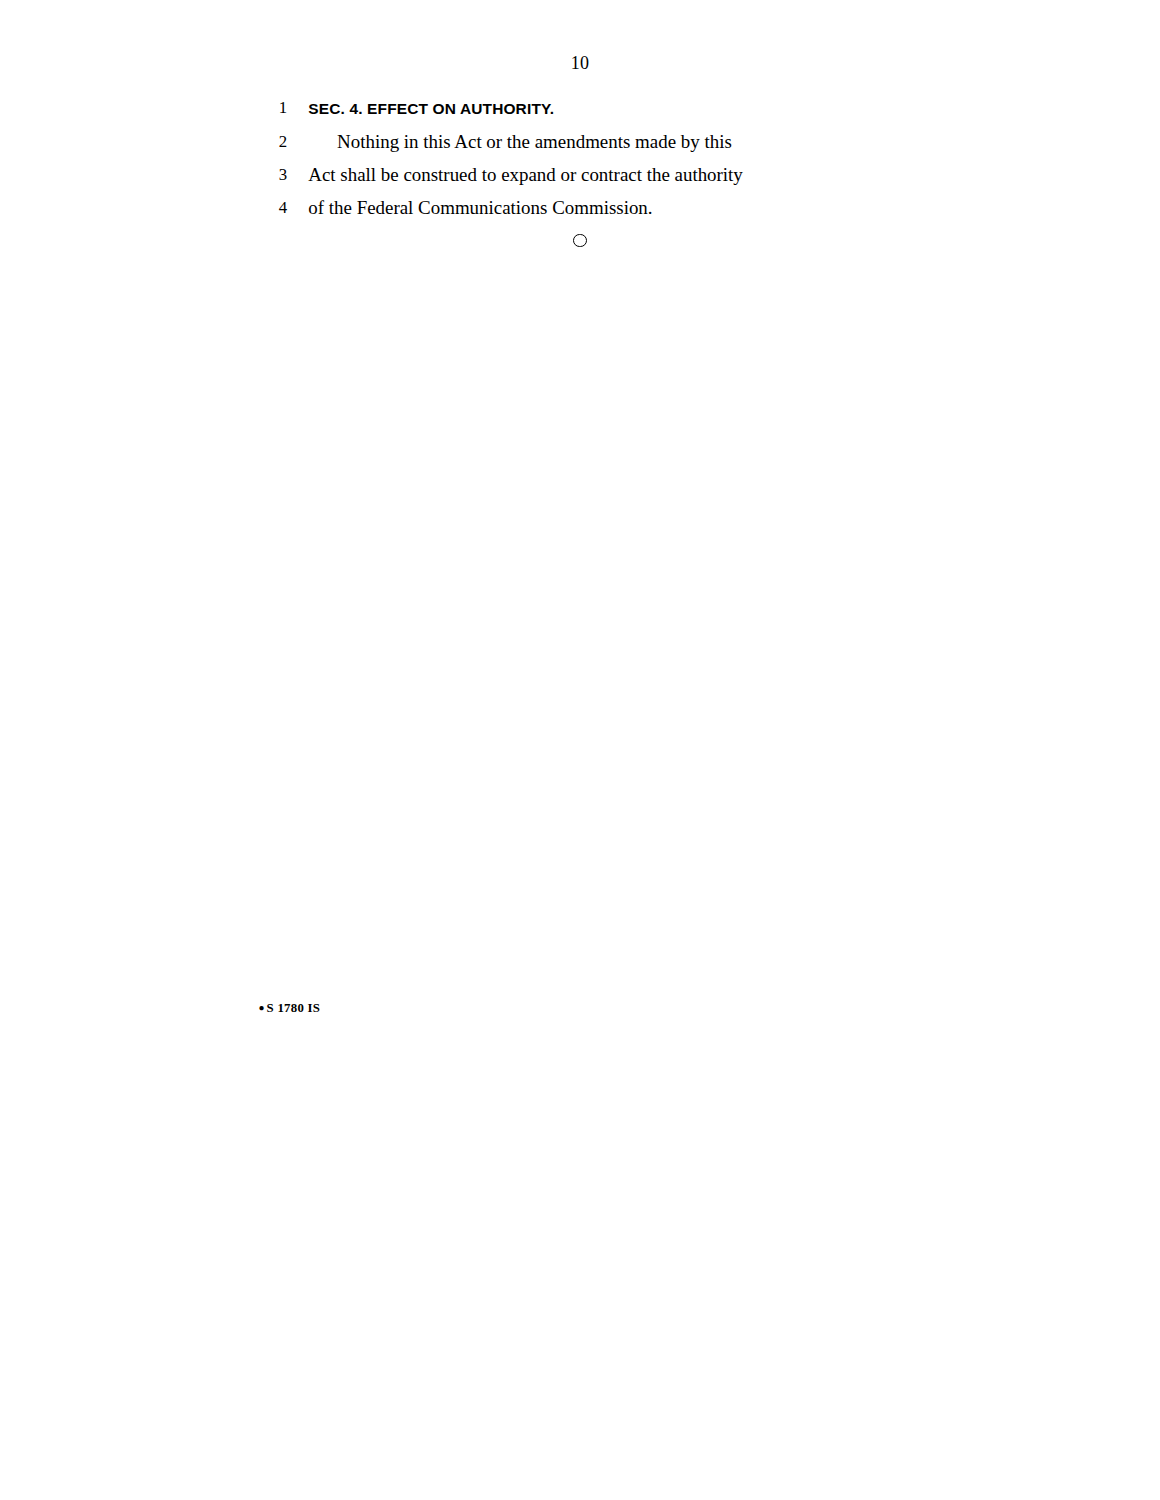10
SEC. 4. EFFECT ON AUTHORITY.
Nothing in this Act or the amendments made by this
Act shall be construed to expand or contract the authority
of the Federal Communications Commission.
●S 1780 IS